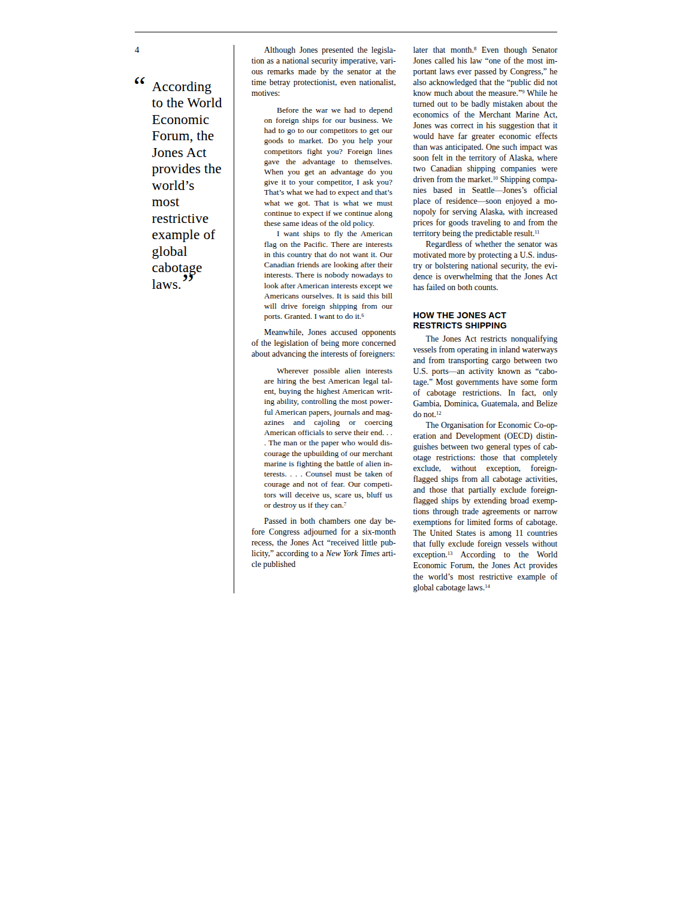4
“According to the World Economic Forum, the Jones Act provides the world’s most restrictive example of global cabotage laws.”
Although Jones presented the legislation as a national security imperative, various remarks made by the senator at the time betray protectionist, even nationalist, motives:
Before the war we had to depend on foreign ships for our business. We had to go to our competitors to get our goods to market. Do you help your competitors fight you? Foreign lines gave the advantage to themselves. When you get an advantage do you give it to your competitor, I ask you? That’s what we had to expect and that’s what we got. That is what we must continue to expect if we continue along these same ideas of the old policy.
I want ships to fly the American flag on the Pacific. There are interests in this country that do not want it. Our Canadian friends are looking after their interests. There is nobody nowadays to look after American interests except we Americans ourselves. It is said this bill will drive foreign shipping from our ports. Granted. I want to do it.6
Meanwhile, Jones accused opponents of the legislation of being more concerned about advancing the interests of foreigners:
Wherever possible alien interests are hiring the best American legal talent, buying the highest American writing ability, controlling the most powerful American papers, journals and magazines and cajoling or coercing American officials to serve their end. . . . The man or the paper who would discourage the upbuilding of our merchant marine is fighting the battle of alien interests. . . . Counsel must be taken of courage and not of fear. Our competitors will deceive us, scare us, bluff us or destroy us if they can.7
Passed in both chambers one day before Congress adjourned for a six-month recess, the Jones Act “received little publicity,” according to a New York Times article published
later that month.8 Even though Senator Jones called his law “one of the most important laws ever passed by Congress,” he also acknowledged that the “public did not know much about the measure.”9 While he turned out to be badly mistaken about the economics of the Merchant Marine Act, Jones was correct in his suggestion that it would have far greater economic effects than was anticipated. One such impact was soon felt in the territory of Alaska, where two Canadian shipping companies were driven from the market.10 Shipping companies based in Seattle—Jones’s official place of residence—soon enjoyed a monopoly for serving Alaska, with increased prices for goods traveling to and from the territory being the predictable result.11
Regardless of whether the senator was motivated more by protecting a U.S. industry or bolstering national security, the evidence is overwhelming that the Jones Act has failed on both counts.
How the Jones Act
Restricts Shipping
The Jones Act restricts nonqualifying vessels from operating in inland waterways and from transporting cargo between two U.S. ports—an activity known as “cabotage.” Most governments have some form of cabotage restrictions. In fact, only Gambia, Dominica, Guatemala, and Belize do not.12
The Organisation for Economic Co-operation and Development (OECD) distinguishes between two general types of cabotage restrictions: those that completely exclude, without exception, foreign-flagged ships from all cabotage activities, and those that partially exclude foreign-flagged ships by extending broad exemptions through trade agreements or narrow exemptions for limited forms of cabotage. The United States is among 11 countries that fully exclude foreign vessels without exception.13 According to the World Economic Forum, the Jones Act provides the world’s most restrictive example of global cabotage laws.14